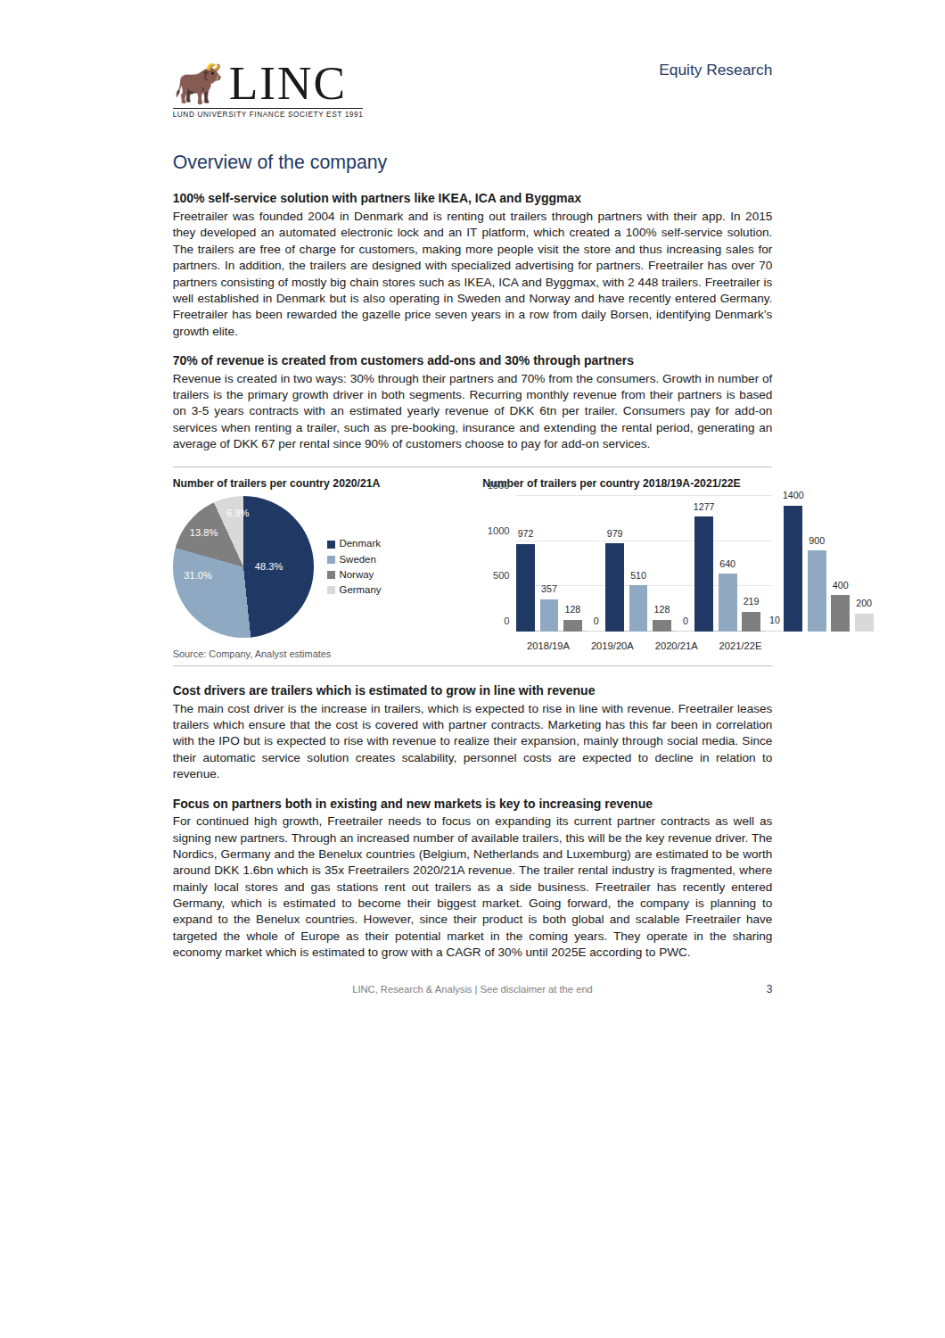🐂 LINC
LUND UNIVERSITY FINANCE SOCIETY EST 1991
Equity Research
Overview of the company
100% self-service solution with partners like IKEA, ICA and Byggmax
Freetrailer was founded 2004 in Denmark and is renting out trailers through partners with their app. In 2015 they developed an automated electronic lock and an IT platform, which created a 100% self-service solution. The trailers are free of charge for customers, making more people visit the store and thus increasing sales for partners. In addition, the trailers are designed with specialized advertising for partners. Freetrailer has over 70 partners consisting of mostly big chain stores such as IKEA, ICA and Byggmax, with 2 448 trailers. Freetrailer is well established in Denmark but is also operating in Sweden and Norway and have recently entered Germany. Freetrailer has been rewarded the gazelle price seven years in a row from daily Borsen, identifying Denmark’s growth elite.
70% of revenue is created from customers add-ons and 30% through partners
Revenue is created in two ways: 30% through their partners and 70% from the consumers. Growth in number of trailers is the primary growth driver in both segments. Recurring monthly revenue from their partners is based on 3-5 years contracts with an estimated yearly revenue of DKK 6tn per trailer. Consumers pay for add-on services when renting a trailer, such as pre-booking, insurance and extending the rental period, generating an average of DKK 67 per rental since 90% of customers choose to pay for add-on services.
Number of trailers per country 2020/21A
48.3% 31.0% 13.8% 6.9%
Denmark
Sweden
Norway
Germany
Source: Company, Analyst estimates
Number of trailers per country 2018/19A-2021/22E
1500 1000 500 0
972
357
128
0
979
510
128
0
1277
640
219
10
1400
900
400
200
2018/19A 2019/20A 2020/21A 2021/22E
Cost drivers are trailers which is estimated to grow in line with revenue
The main cost driver is the increase in trailers, which is expected to rise in line with revenue. Freetrailer leases trailers which ensure that the cost is covered with partner contracts. Marketing has this far been in correlation with the IPO but is expected to rise with revenue to realize their expansion, mainly through social media. Since their automatic service solution creates scalability, personnel costs are expected to decline in relation to revenue.
Focus on partners both in existing and new markets is key to increasing revenue
For continued high growth, Freetrailer needs to focus on expanding its current partner contracts as well as signing new partners. Through an increased number of available trailers, this will be the key revenue driver. The Nordics, Germany and the Benelux countries (Belgium, Netherlands and Luxemburg) are estimated to be worth around DKK 1.6bn which is 35x Freetrailers 2020/21A revenue. The trailer rental industry is fragmented, where mainly local stores and gas stations rent out trailers as a side business. Freetrailer has recently entered Germany, which is estimated to become their biggest market. Going forward, the company is planning to expand to the Benelux countries. However, since their product is both global and scalable Freetrailer have targeted the whole of Europe as their potential market in the coming years. They operate in the sharing economy market which is estimated to grow with a CAGR of 30% until 2025E according to PWC.
LINC, Research & Analysis | See disclaimer at the end 3